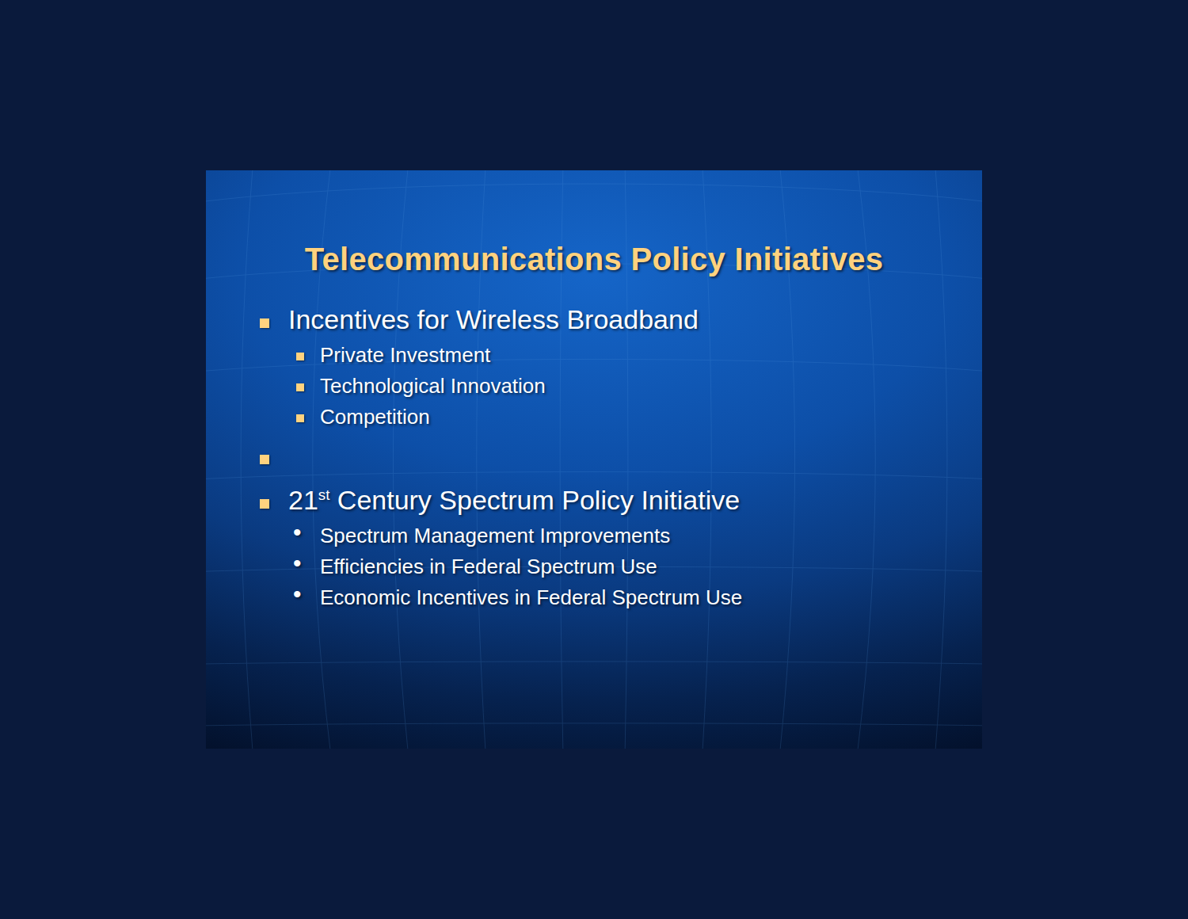Telecommunications Policy Initiatives
Incentives for Wireless Broadband
Private Investment
Technological Innovation
Competition
21st Century Spectrum Policy Initiative
Spectrum Management Improvements
Efficiencies in Federal Spectrum Use
Economic Incentives in Federal Spectrum Use